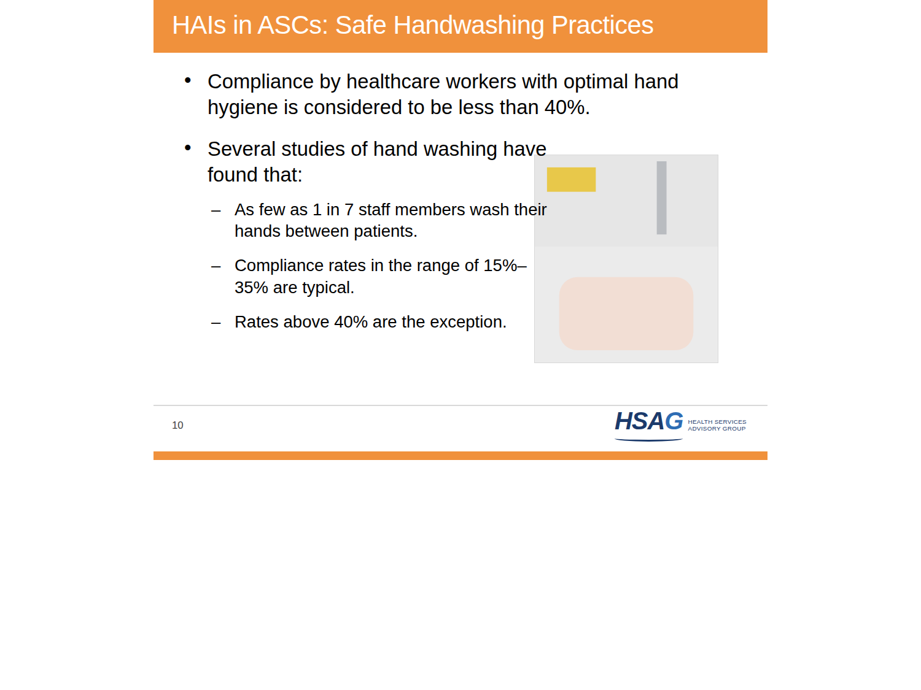HAIs in ASCs: Safe Handwashing Practices
Compliance by healthcare workers with optimal hand hygiene is considered to be less than 40%.
Several studies of hand washing have found that:
As few as 1 in 7 staff members wash their hands between patients.
Compliance rates in the range of 15%–35% are typical.
Rates above 40% are the exception.
10
HSAG
Health Services
Advisory Group